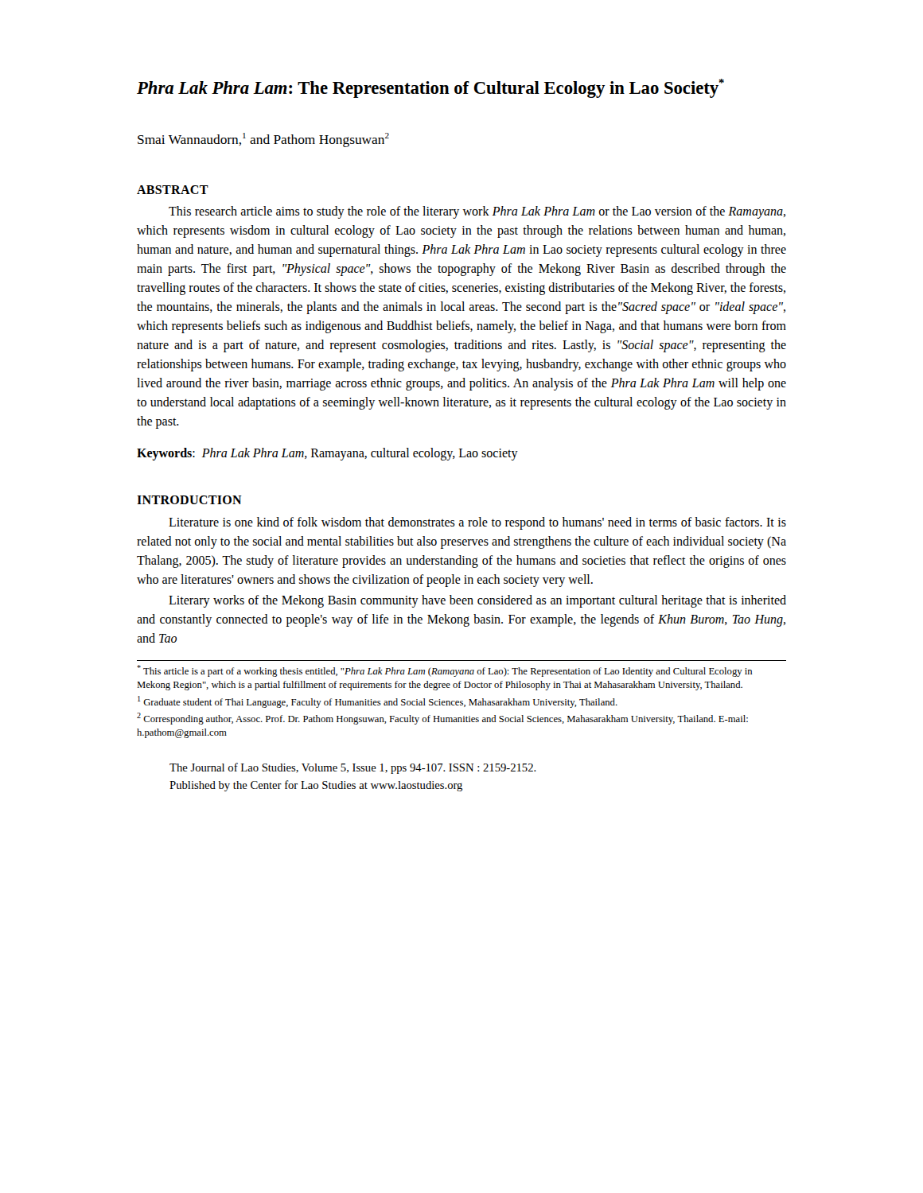Phra Lak Phra Lam: The Representation of Cultural Ecology in Lao Society*
Smai Wannaudorn,1 and Pathom Hongsuwan2
ABSTRACT
This research article aims to study the role of the literary work Phra Lak Phra Lam or the Lao version of the Ramayana, which represents wisdom in cultural ecology of Lao society in the past through the relations between human and human, human and nature, and human and supernatural things. Phra Lak Phra Lam in Lao society represents cultural ecology in three main parts. The first part, "Physical space", shows the topography of the Mekong River Basin as described through the travelling routes of the characters. It shows the state of cities, sceneries, existing distributaries of the Mekong River, the forests, the mountains, the minerals, the plants and the animals in local areas. The second part is the"Sacred space" or "ideal space", which represents beliefs such as indigenous and Buddhist beliefs, namely, the belief in Naga, and that humans were born from nature and is a part of nature, and represent cosmologies, traditions and rites. Lastly, is "Social space", representing the relationships between humans. For example, trading exchange, tax levying, husbandry, exchange with other ethnic groups who lived around the river basin, marriage across ethnic groups, and politics. An analysis of the Phra Lak Phra Lam will help one to understand local adaptations of a seemingly well-known literature, as it represents the cultural ecology of the Lao society in the past.
Keywords: Phra Lak Phra Lam, Ramayana, cultural ecology, Lao society
INTRODUCTION
Literature is one kind of folk wisdom that demonstrates a role to respond to humans' need in terms of basic factors. It is related not only to the social and mental stabilities but also preserves and strengthens the culture of each individual society (Na Thalang, 2005). The study of literature provides an understanding of the humans and societies that reflect the origins of ones who are literatures' owners and shows the civilization of people in each society very well.
Literary works of the Mekong Basin community have been considered as an important cultural heritage that is inherited and constantly connected to people's way of life in the Mekong basin. For example, the legends of Khun Burom, Tao Hung, and Tao
* This article is a part of a working thesis entitled, "Phra Lak Phra Lam (Ramayana of Lao): The Representation of Lao Identity and Cultural Ecology in Mekong Region", which is a partial fulfillment of requirements for the degree of Doctor of Philosophy in Thai at Mahasarakham University, Thailand.
1 Graduate student of Thai Language, Faculty of Humanities and Social Sciences, Mahasarakham University, Thailand.
2 Corresponding author, Assoc. Prof. Dr. Pathom Hongsuwan, Faculty of Humanities and Social Sciences, Mahasarakham University, Thailand. E-mail: h.pathom@gmail.com
The Journal of Lao Studies, Volume 5, Issue 1, pps 94-107. ISSN : 2159-2152.
Published by the Center for Lao Studies at www.laostudies.org